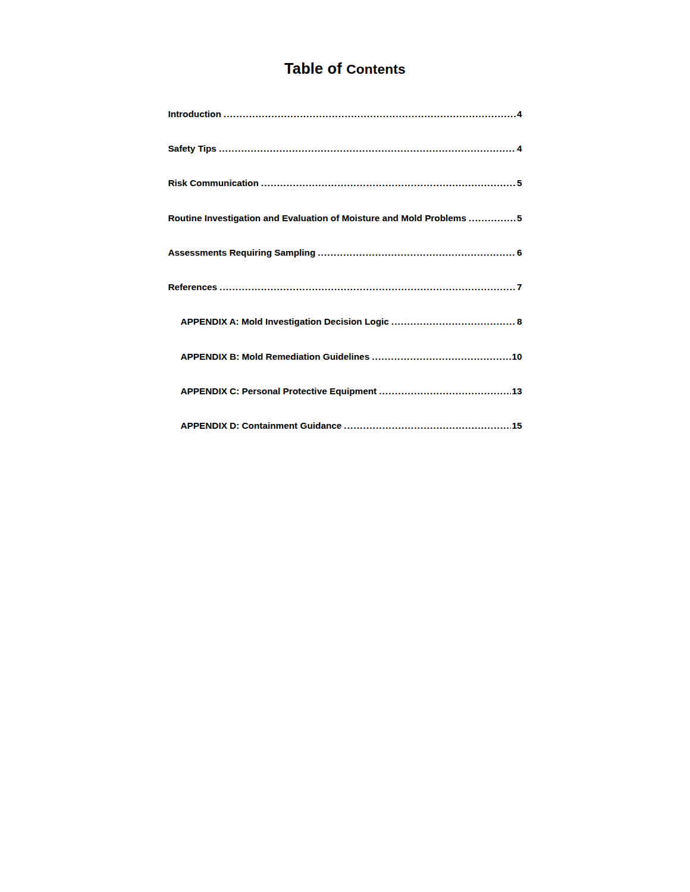Table of Contents
Introduction .................................................................................................................. 4
Safety Tips .................................................................................................................... 4
Risk Communication ................................................................................................ 5
Routine Investigation and Evaluation of Moisture and Mold Problems ............... 5
Assessments Requiring Sampling .......................................................................... 6
References ........................................................................................................... 7
APPENDIX A: Mold Investigation Decision Logic ................................................... 8
APPENDIX B: Mold Remediation Guidelines .......................................................... 10
APPENDIX C: Personal Protective Equipment ...................................................... 13
APPENDIX D: Containment Guidance .................................................................... 15